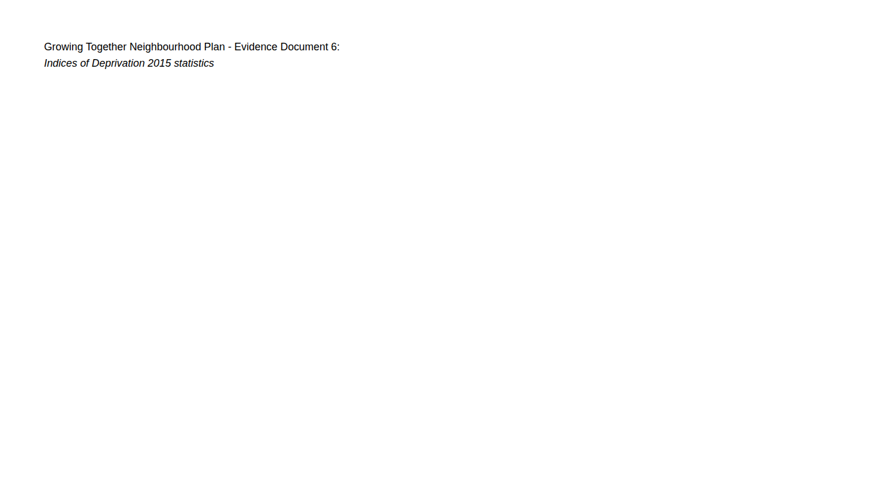Growing Together Neighbourhood Plan - Evidence Document 6:
Indices of Deprivation 2015 statistics